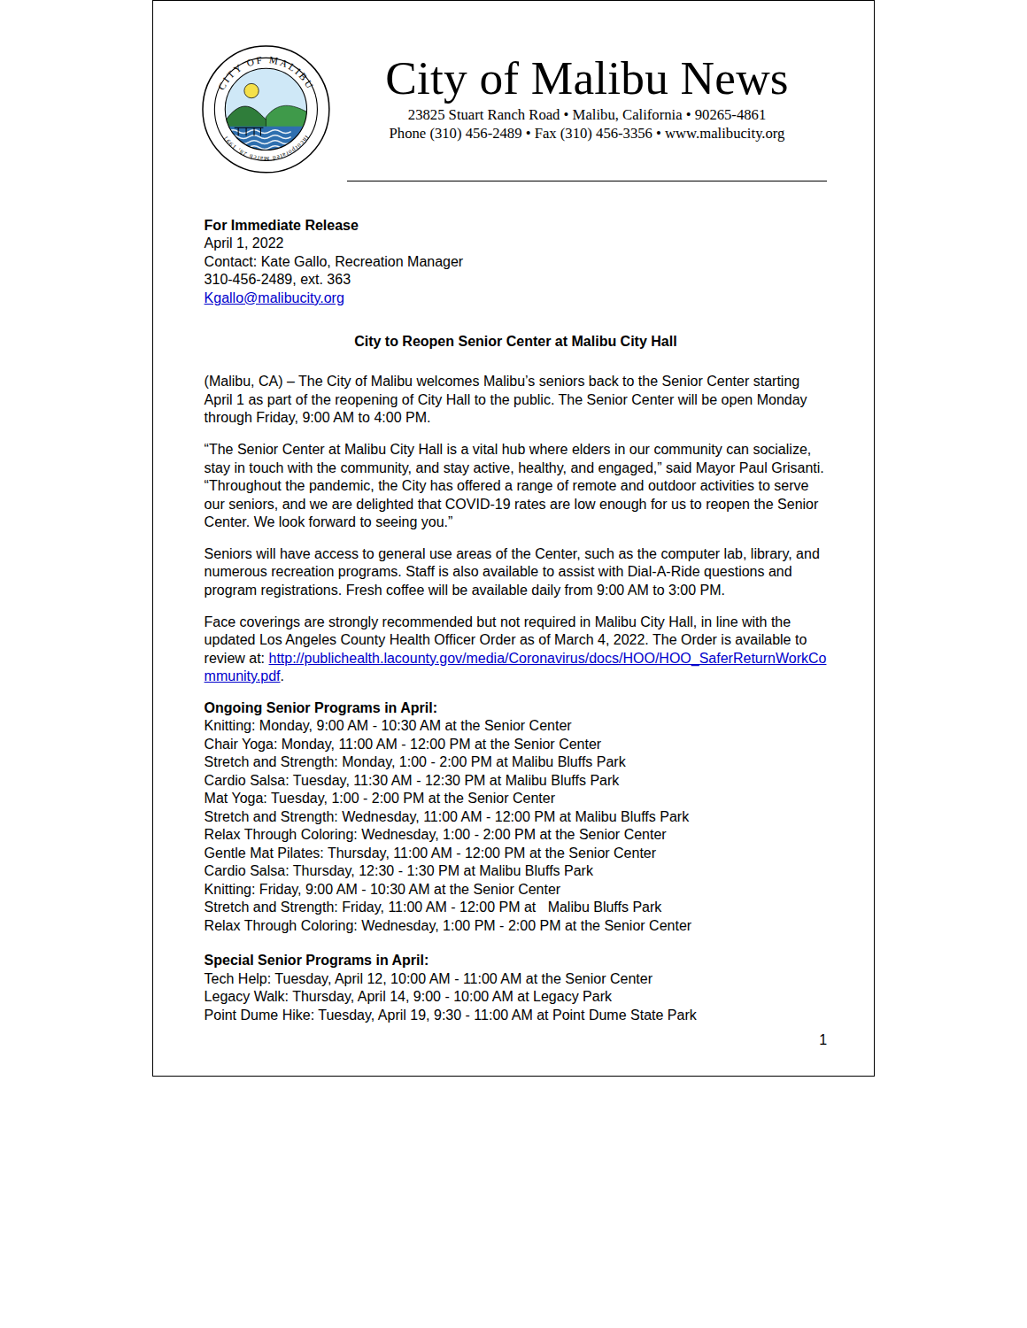CITY OF MALIBU Incorporated March 28, 1991
City of Malibu News
23825 Stuart Ranch Road • Malibu, California • 90265-4861
Phone (310) 456-2489 • Fax (310) 456-3356 • www.malibucity.org
For Immediate Release
April 1, 2022
Contact: Kate Gallo, Recreation Manager
310-456-2489, ext. 363
Kgallo@malibucity.org
City to Reopen Senior Center at Malibu City Hall
(Malibu, CA) – The City of Malibu welcomes Malibu’s seniors back to the Senior Center starting April 1 as part of the reopening of City Hall to the public. The Senior Center will be open Monday through Friday, 9:00 AM to 4:00 PM.
“The Senior Center at Malibu City Hall is a vital hub where elders in our community can socialize, stay in touch with the community, and stay active, healthy, and engaged,” said Mayor Paul Grisanti. “Throughout the pandemic, the City has offered a range of remote and outdoor activities to serve our seniors, and we are delighted that COVID-19 rates are low enough for us to reopen the Senior Center. We look forward to seeing you.”
Seniors will have access to general use areas of the Center, such as the computer lab, library, and numerous recreation programs. Staff is also available to assist with Dial-A-Ride questions and program registrations. Fresh coffee will be available daily from 9:00 AM to 3:00 PM.
Face coverings are strongly recommended but not required in Malibu City Hall, in line with the updated Los Angeles County Health Officer Order as of March 4, 2022. The Order is available to review at: http://publichealth.lacounty.gov/media/Coronavirus/docs/HOO/HOO_SaferReturnWorkCommunity.pdf.
Ongoing Senior Programs in April:
Knitting: Monday, 9:00 AM - 10:30 AM at the Senior Center
Chair Yoga: Monday, 11:00 AM - 12:00 PM at the Senior Center
Stretch and Strength: Monday, 1:00 - 2:00 PM at Malibu Bluffs Park
Cardio Salsa: Tuesday, 11:30 AM - 12:30 PM at Malibu Bluffs Park
Mat Yoga: Tuesday, 1:00 - 2:00 PM at the Senior Center
Stretch and Strength: Wednesday, 11:00 AM - 12:00 PM at Malibu Bluffs Park
Relax Through Coloring: Wednesday, 1:00 - 2:00 PM at the Senior Center
Gentle Mat Pilates: Thursday, 11:00 AM - 12:00 PM at the Senior Center
Cardio Salsa: Thursday, 12:30 - 1:30 PM at Malibu Bluffs Park
Knitting: Friday, 9:00 AM - 10:30 AM at the Senior Center
Stretch and Strength: Friday, 11:00 AM - 12:00 PM at Malibu Bluffs Park
Relax Through Coloring: Wednesday, 1:00 PM - 2:00 PM at the Senior Center
Special Senior Programs in April:
Tech Help: Tuesday, April 12, 10:00 AM - 11:00 AM at the Senior Center
Legacy Walk: Thursday, April 14, 9:00 - 10:00 AM at Legacy Park
Point Dume Hike: Tuesday, April 19, 9:30 - 11:00 AM at Point Dume State Park
1